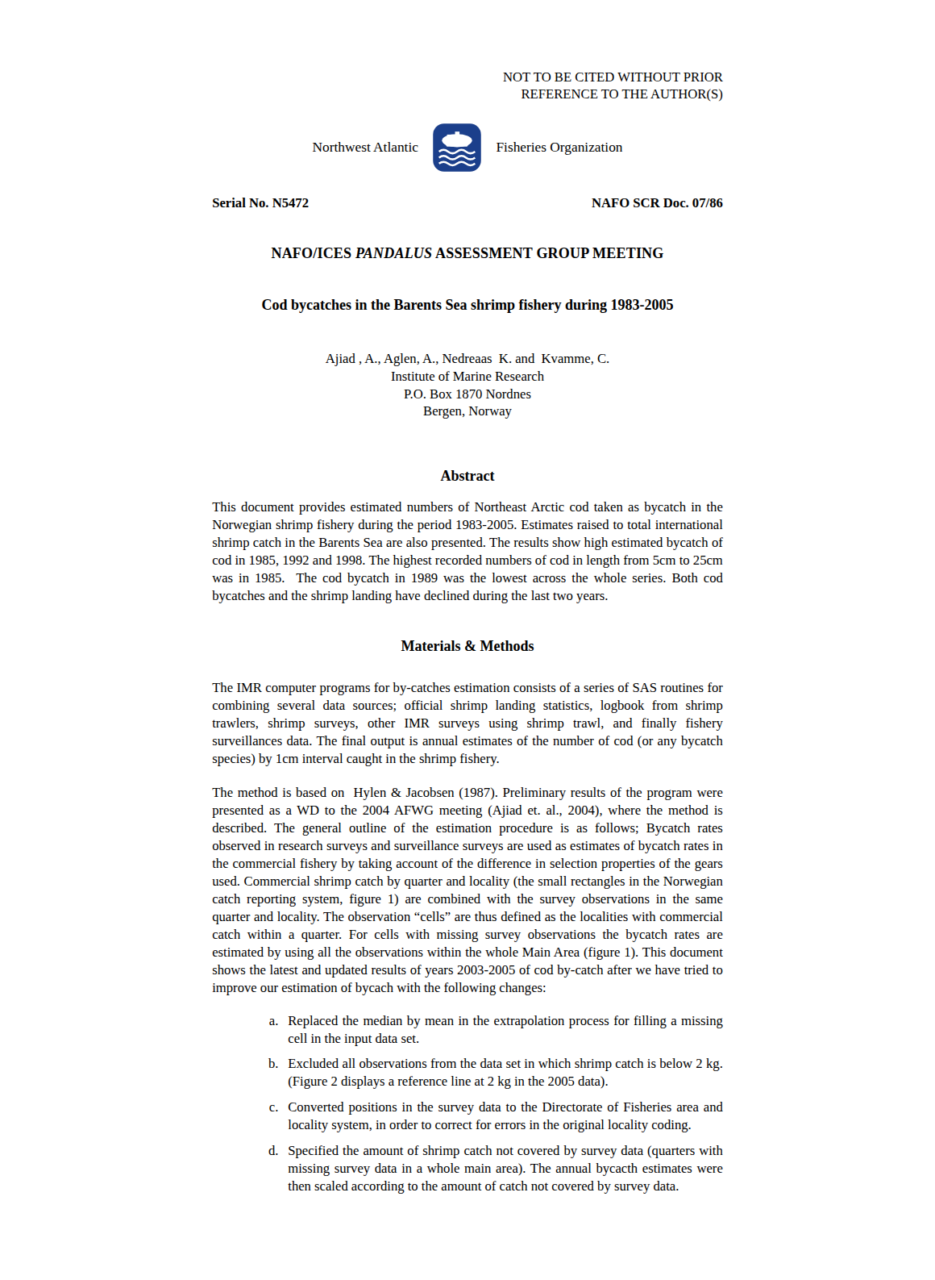NOT TO BE CITED WITHOUT PRIOR
REFERENCE TO THE AUTHOR(S)
Northwest Atlantic
Fisheries Organization
Serial No. N5472 NAFO SCR Doc. 07/86
NAFO/ICES PANDALUS ASSESSMENT GROUP MEETING
Cod bycatches in the Barents Sea shrimp fishery during 1983-2005
Ajiad , A., Aglen, A., Nedreaas K. and Kvamme, C.
Institute of Marine Research
P.O. Box 1870 Nordnes
Bergen, Norway
Abstract
This document provides estimated numbers of Northeast Arctic cod taken as bycatch in the Norwegian shrimp fishery during the period 1983-2005. Estimates raised to total international shrimp catch in the Barents Sea are also presented. The results show high estimated bycatch of cod in 1985, 1992 and 1998. The highest recorded numbers of cod in length from 5cm to 25cm was in 1985. The cod bycatch in 1989 was the lowest across the whole series. Both cod bycatches and the shrimp landing have declined during the last two years.
Materials & Methods
The IMR computer programs for by-catches estimation consists of a series of SAS routines for combining several data sources; official shrimp landing statistics, logbook from shrimp trawlers, shrimp surveys, other IMR surveys using shrimp trawl, and finally fishery surveillances data. The final output is annual estimates of the number of cod (or any bycatch species) by 1cm interval caught in the shrimp fishery.
The method is based on Hylen & Jacobsen (1987). Preliminary results of the program were presented as a WD to the 2004 AFWG meeting (Ajiad et. al., 2004), where the method is described. The general outline of the estimation procedure is as follows; Bycatch rates observed in research surveys and surveillance surveys are used as estimates of bycatch rates in the commercial fishery by taking account of the difference in selection properties of the gears used. Commercial shrimp catch by quarter and locality (the small rectangles in the Norwegian catch reporting system, figure 1) are combined with the survey observations in the same quarter and locality. The observation “cells” are thus defined as the localities with commercial catch within a quarter. For cells with missing survey observations the bycatch rates are estimated by using all the observations within the whole Main Area (figure 1). This document shows the latest and updated results of years 2003-2005 of cod by-catch after we have tried to improve our estimation of bycach with the following changes:
Replaced the median by mean in the extrapolation process for filling a missing cell in the input data set.
Excluded all observations from the data set in which shrimp catch is below 2 kg. (Figure 2 displays a reference line at 2 kg in the 2005 data).
Converted positions in the survey data to the Directorate of Fisheries area and locality system, in order to correct for errors in the original locality coding.
Specified the amount of shrimp catch not covered by survey data (quarters with missing survey data in a whole main area). The annual bycacth estimates were then scaled according to the amount of catch not covered by survey data.